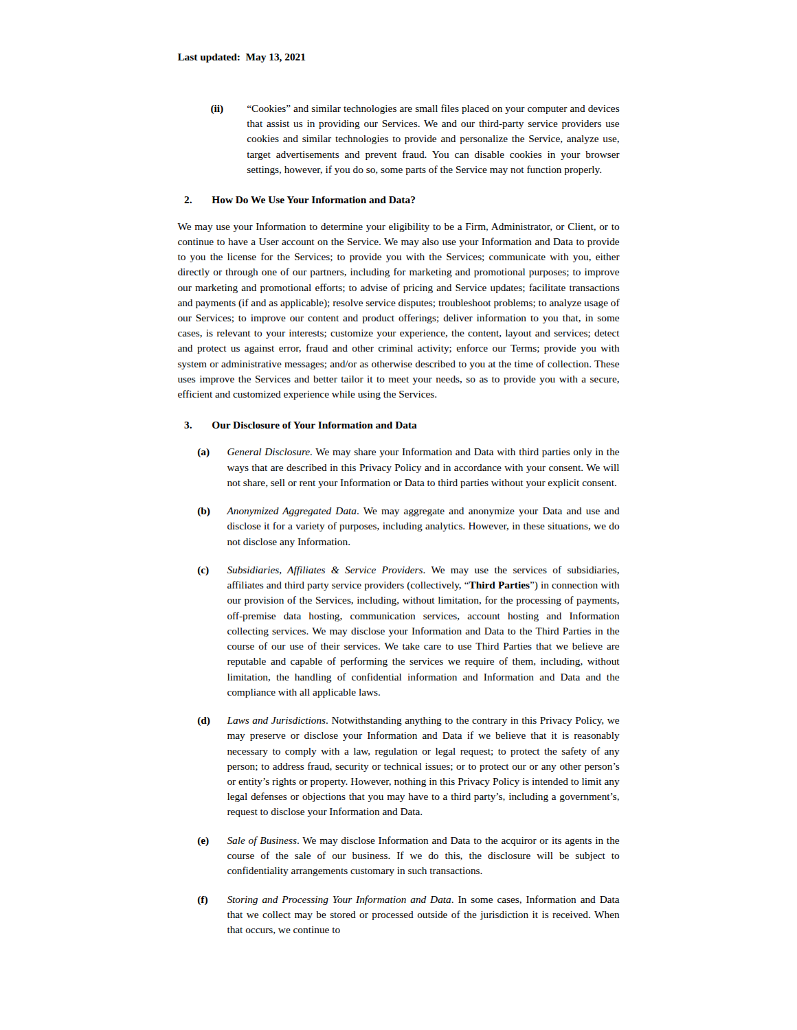Last updated: May 13, 2021
(ii)
“Cookies” and similar technologies are small files placed on your computer and devices that assist us in providing our Services. We and our third-party service providers use cookies and similar technologies to provide and personalize the Service, analyze use, target advertisements and prevent fraud. You can disable cookies in your browser settings, however, if you do so, some parts of the Service may not function properly.
2.
How Do We Use Your Information and Data?
We may use your Information to determine your eligibility to be a Firm, Administrator, or Client, or to continue to have a User account on the Service. We may also use your Information and Data to provide to you the license for the Services; to provide you with the Services; communicate with you, either directly or through one of our partners, including for marketing and promotional purposes; to improve our marketing and promotional efforts; to advise of pricing and Service updates; facilitate transactions and payments (if and as applicable); resolve service disputes; troubleshoot problems; to analyze usage of our Services; to improve our content and product offerings; deliver information to you that, in some cases, is relevant to your interests; customize your experience, the content, layout and services; detect and protect us against error, fraud and other criminal activity; enforce our Terms; provide you with system or administrative messages; and/or as otherwise described to you at the time of collection. These uses improve the Services and better tailor it to meet your needs, so as to provide you with a secure, efficient and customized experience while using the Services.
3.
Our Disclosure of Your Information and Data
(a)
General Disclosure. We may share your Information and Data with third parties only in the ways that are described in this Privacy Policy and in accordance with your consent. We will not share, sell or rent your Information or Data to third parties without your explicit consent.
(b)
Anonymized Aggregated Data. We may aggregate and anonymize your Data and use and disclose it for a variety of purposes, including analytics. However, in these situations, we do not disclose any Information.
(c)
Subsidiaries, Affiliates & Service Providers. We may use the services of subsidiaries, affiliates and third party service providers (collectively, “Third Parties”) in connection with our provision of the Services, including, without limitation, for the processing of payments, off-premise data hosting, communication services, account hosting and Information collecting services. We may disclose your Information and Data to the Third Parties in the course of our use of their services. We take care to use Third Parties that we believe are reputable and capable of performing the services we require of them, including, without limitation, the handling of confidential information and Information and Data and the compliance with all applicable laws.
(d)
Laws and Jurisdictions. Notwithstanding anything to the contrary in this Privacy Policy, we may preserve or disclose your Information and Data if we believe that it is reasonably necessary to comply with a law, regulation or legal request; to protect the safety of any person; to address fraud, security or technical issues; or to protect our or any other person’s or entity’s rights or property. However, nothing in this Privacy Policy is intended to limit any legal defenses or objections that you may have to a third party’s, including a government’s, request to disclose your Information and Data.
(e)
Sale of Business. We may disclose Information and Data to the acquiror or its agents in the course of the sale of our business. If we do this, the disclosure will be subject to confidentiality arrangements customary in such transactions.
(f)
Storing and Processing Your Information and Data. In some cases, Information and Data that we collect may be stored or processed outside of the jurisdiction it is received. When that occurs, we continue to